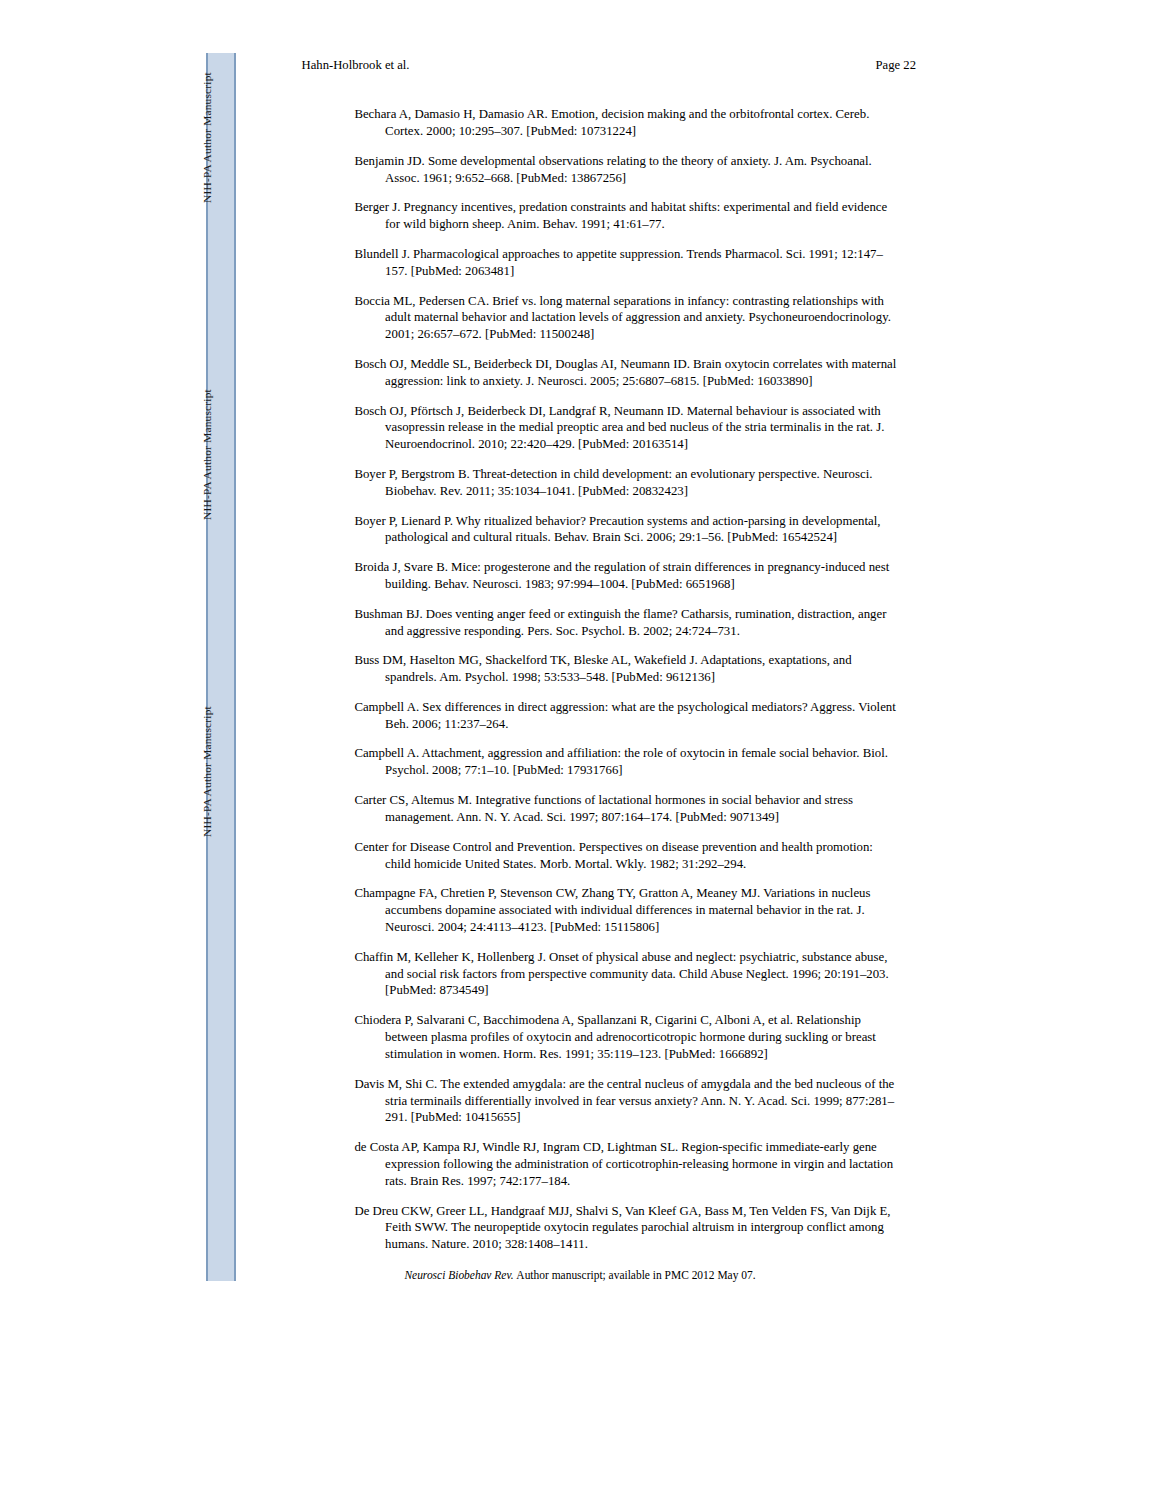NIH-PA Author Manuscript
NIH-PA Author Manuscript
NIH-PA Author Manuscript
Hahn-Holbrook et al. Page 22
Bechara A, Damasio H, Damasio AR. Emotion, decision making and the orbitofrontal cortex. Cereb. Cortex. 2000; 10:295–307. [PubMed: 10731224]
Benjamin JD. Some developmental observations relating to the theory of anxiety. J. Am. Psychoanal. Assoc. 1961; 9:652–668. [PubMed: 13867256]
Berger J. Pregnancy incentives, predation constraints and habitat shifts: experimental and field evidence for wild bighorn sheep. Anim. Behav. 1991; 41:61–77.
Blundell J. Pharmacological approaches to appetite suppression. Trends Pharmacol. Sci. 1991; 12:147–157. [PubMed: 2063481]
Boccia ML, Pedersen CA. Brief vs. long maternal separations in infancy: contrasting relationships with adult maternal behavior and lactation levels of aggression and anxiety. Psychoneuroendocrinology. 2001; 26:657–672. [PubMed: 11500248]
Bosch OJ, Meddle SL, Beiderbeck DI, Douglas AI, Neumann ID. Brain oxytocin correlates with maternal aggression: link to anxiety. J. Neurosci. 2005; 25:6807–6815. [PubMed: 16033890]
Bosch OJ, Pförtsch J, Beiderbeck DI, Landgraf R, Neumann ID. Maternal behaviour is associated with vasopressin release in the medial preoptic area and bed nucleus of the stria terminalis in the rat. J. Neuroendocrinol. 2010; 22:420–429. [PubMed: 20163514]
Boyer P, Bergstrom B. Threat-detection in child development: an evolutionary perspective. Neurosci. Biobehav. Rev. 2011; 35:1034–1041. [PubMed: 20832423]
Boyer P, Lienard P. Why ritualized behavior? Precaution systems and action-parsing in developmental, pathological and cultural rituals. Behav. Brain Sci. 2006; 29:1–56. [PubMed: 16542524]
Broida J, Svare B. Mice: progesterone and the regulation of strain differences in pregnancy-induced nest building. Behav. Neurosci. 1983; 97:994–1004. [PubMed: 6651968]
Bushman BJ. Does venting anger feed or extinguish the flame? Catharsis, rumination, distraction, anger and aggressive responding. Pers. Soc. Psychol. B. 2002; 24:724–731.
Buss DM, Haselton MG, Shackelford TK, Bleske AL, Wakefield J. Adaptations, exaptations, and spandrels. Am. Psychol. 1998; 53:533–548. [PubMed: 9612136]
Campbell A. Sex differences in direct aggression: what are the psychological mediators? Aggress. Violent Beh. 2006; 11:237–264.
Campbell A. Attachment, aggression and affiliation: the role of oxytocin in female social behavior. Biol. Psychol. 2008; 77:1–10. [PubMed: 17931766]
Carter CS, Altemus M. Integrative functions of lactational hormones in social behavior and stress management. Ann. N. Y. Acad. Sci. 1997; 807:164–174. [PubMed: 9071349]
Center for Disease Control and Prevention. Perspectives on disease prevention and health promotion: child homicide United States. Morb. Mortal. Wkly. 1982; 31:292–294.
Champagne FA, Chretien P, Stevenson CW, Zhang TY, Gratton A, Meaney MJ. Variations in nucleus accumbens dopamine associated with individual differences in maternal behavior in the rat. J. Neurosci. 2004; 24:4113–4123. [PubMed: 15115806]
Chaffin M, Kelleher K, Hollenberg J. Onset of physical abuse and neglect: psychiatric, substance abuse, and social risk factors from perspective community data. Child Abuse Neglect. 1996; 20:191–203. [PubMed: 8734549]
Chiodera P, Salvarani C, Bacchimodena A, Spallanzani R, Cigarini C, Alboni A, et al. Relationship between plasma profiles of oxytocin and adrenocorticotropic hormone during suckling or breast stimulation in women. Horm. Res. 1991; 35:119–123. [PubMed: 1666892]
Davis M, Shi C. The extended amygdala: are the central nucleus of amygdala and the bed nucleous of the stria terminails differentially involved in fear versus anxiety? Ann. N. Y. Acad. Sci. 1999; 877:281–291. [PubMed: 10415655]
de Costa AP, Kampa RJ, Windle RJ, Ingram CD, Lightman SL. Region-specific immediate-early gene expression following the administration of corticotrophin-releasing hormone in virgin and lactation rats. Brain Res. 1997; 742:177–184.
De Dreu CKW, Greer LL, Handgraaf MJJ, Shalvi S, Van Kleef GA, Bass M, Ten Velden FS, Van Dijk E, Feith SWW. The neuropeptide oxytocin regulates parochial altruism in intergroup conflict among humans. Nature. 2010; 328:1408–1411.
Neurosci Biobehav Rev. Author manuscript; available in PMC 2012 May 07.